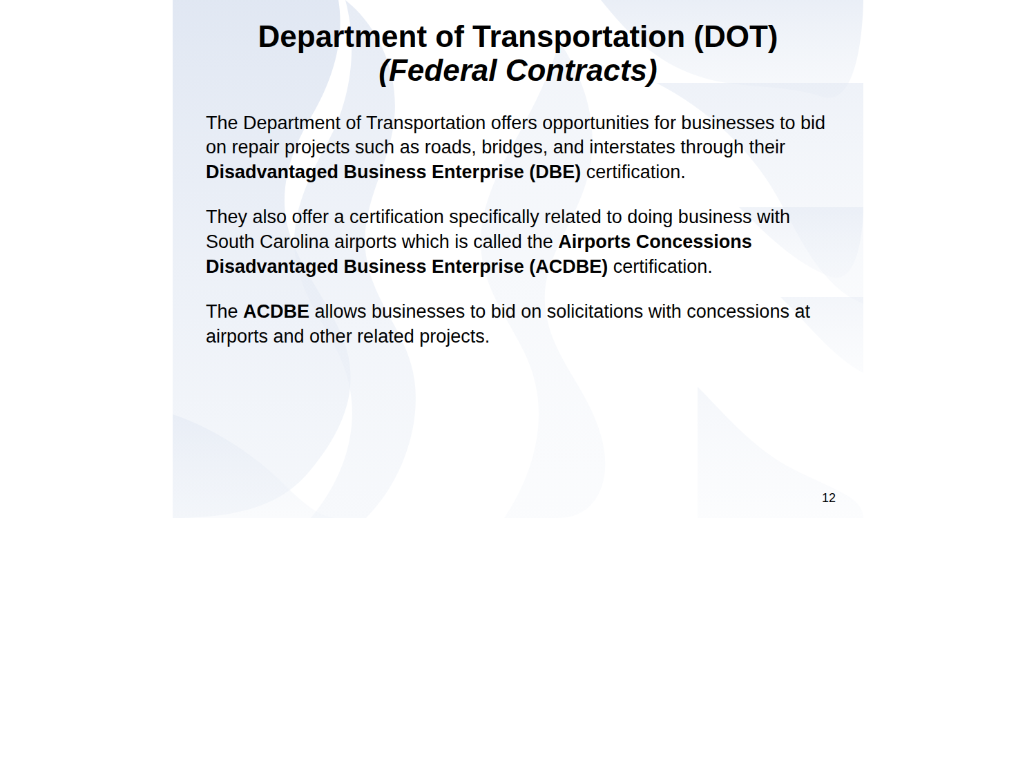Department of Transportation (DOT) (Federal Contracts)
The Department of Transportation offers opportunities for businesses to bid on repair projects such as roads, bridges, and interstates through their Disadvantaged Business Enterprise (DBE) certification.
They also offer a certification specifically related to doing business with South Carolina airports which is called the Airports Concessions Disadvantaged Business Enterprise (ACDBE) certification.
The ACDBE allows businesses to bid on solicitations with concessions at airports and other related projects.
12